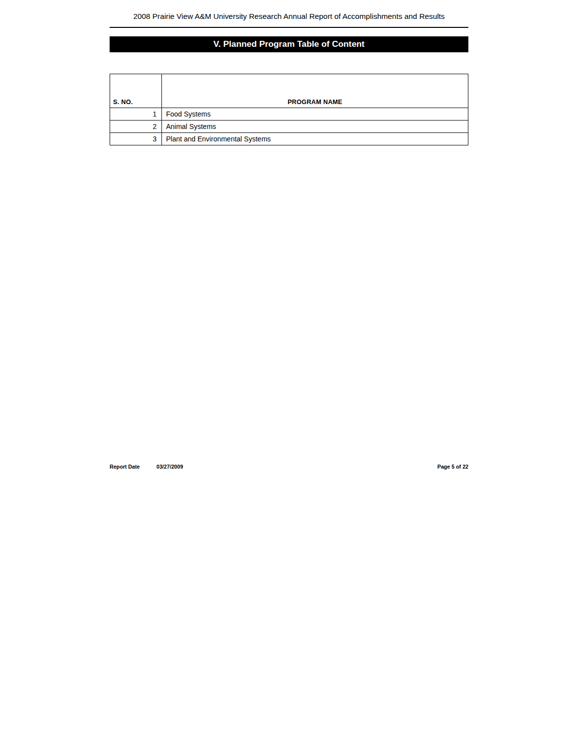2008 Prairie View A&M University Research Annual Report of Accomplishments and Results
V. Planned Program Table of Content
| S. NO. | PROGRAM NAME |
| --- | --- |
| 1 | Food Systems |
| 2 | Animal Systems |
| 3 | Plant and Environmental Systems |
Report Date03/27/2009
Page 5 of 22